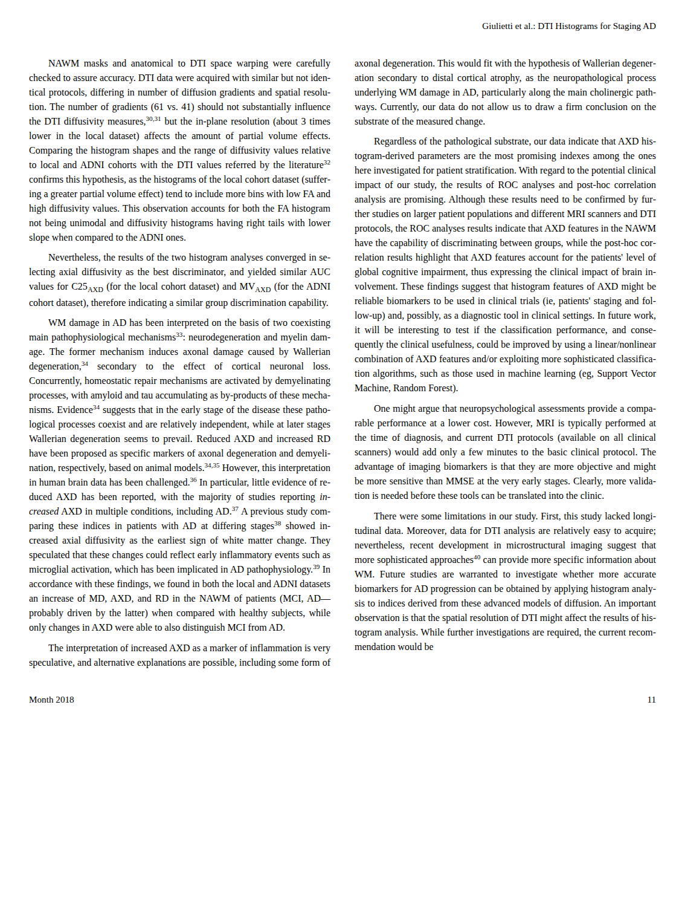Giulietti et al.: DTI Histograms for Staging AD
NAWM masks and anatomical to DTI space warping were carefully checked to assure accuracy. DTI data were acquired with similar but not identical protocols, differing in number of diffusion gradients and spatial resolution. The number of gradients (61 vs. 41) should not substantially influence the DTI diffusivity measures,30,31 but the in-plane resolution (about 3 times lower in the local dataset) affects the amount of partial volume effects. Comparing the histogram shapes and the range of diffusivity values relative to local and ADNI cohorts with the DTI values referred by the literature32 confirms this hypothesis, as the histograms of the local cohort dataset (suffering a greater partial volume effect) tend to include more bins with low FA and high diffusivity values. This observation accounts for both the FA histogram not being unimodal and diffusivity histograms having right tails with lower slope when compared to the ADNI ones.
Nevertheless, the results of the two histogram analyses converged in selecting axial diffusivity as the best discriminator, and yielded similar AUC values for C25AXD (for the local cohort dataset) and MVAXD (for the ADNI cohort dataset), therefore indicating a similar group discrimination capability.
WM damage in AD has been interpreted on the basis of two coexisting main pathophysiological mechanisms33: neurodegeneration and myelin damage. The former mechanism induces axonal damage caused by Wallerian degeneration,34 secondary to the effect of cortical neuronal loss. Concurrently, homeostatic repair mechanisms are activated by demyelinating processes, with amyloid and tau accumulating as by-products of these mechanisms. Evidence34 suggests that in the early stage of the disease these pathological processes coexist and are relatively independent, while at later stages Wallerian degeneration seems to prevail. Reduced AXD and increased RD have been proposed as specific markers of axonal degeneration and demyelination, respectively, based on animal models.34,35 However, this interpretation in human brain data has been challenged.36 In particular, little evidence of reduced AXD has been reported, with the majority of studies reporting increased AXD in multiple conditions, including AD.37 A previous study comparing these indices in patients with AD at differing stages38 showed increased axial diffusivity as the earliest sign of white matter change. They speculated that these changes could reflect early inflammatory events such as microglial activation, which has been implicated in AD pathophysiology.39 In accordance with these findings, we found in both the local and ADNI datasets an increase of MD, AXD, and RD in the NAWM of patients (MCI, AD—probably driven by the latter) when compared with healthy subjects, while only changes in AXD were able to also distinguish MCI from AD.
The interpretation of increased AXD as a marker of inflammation is very speculative, and alternative explanations are possible, including some form of axonal degeneration. This would fit with the hypothesis of Wallerian degeneration secondary to distal cortical atrophy, as the neuropathological process underlying WM damage in AD, particularly along the main cholinergic pathways. Currently, our data do not allow us to draw a firm conclusion on the substrate of the measured change.
Regardless of the pathological substrate, our data indicate that AXD histogram-derived parameters are the most promising indexes among the ones here investigated for patient stratification. With regard to the potential clinical impact of our study, the results of ROC analyses and post-hoc correlation analysis are promising. Although these results need to be confirmed by further studies on larger patient populations and different MRI scanners and DTI protocols, the ROC analyses results indicate that AXD features in the NAWM have the capability of discriminating between groups, while the post-hoc correlation results highlight that AXD features account for the patients' level of global cognitive impairment, thus expressing the clinical impact of brain involvement. These findings suggest that histogram features of AXD might be reliable biomarkers to be used in clinical trials (ie, patients' staging and follow-up) and, possibly, as a diagnostic tool in clinical settings. In future work, it will be interesting to test if the classification performance, and consequently the clinical usefulness, could be improved by using a linear/nonlinear combination of AXD features and/or exploiting more sophisticated classification algorithms, such as those used in machine learning (eg, Support Vector Machine, Random Forest).
One might argue that neuropsychological assessments provide a comparable performance at a lower cost. However, MRI is typically performed at the time of diagnosis, and current DTI protocols (available on all clinical scanners) would add only a few minutes to the basic clinical protocol. The advantage of imaging biomarkers is that they are more objective and might be more sensitive than MMSE at the very early stages. Clearly, more validation is needed before these tools can be translated into the clinic.
There were some limitations in our study. First, this study lacked longitudinal data. Moreover, data for DTI analysis are relatively easy to acquire; nevertheless, recent development in microstructural imaging suggest that more sophisticated approaches40 can provide more specific information about WM. Future studies are warranted to investigate whether more accurate biomarkers for AD progression can be obtained by applying histogram analysis to indices derived from these advanced models of diffusion. An important observation is that the spatial resolution of DTI might affect the results of histogram analysis. While further investigations are required, the current recommendation would be
Month 2018 11